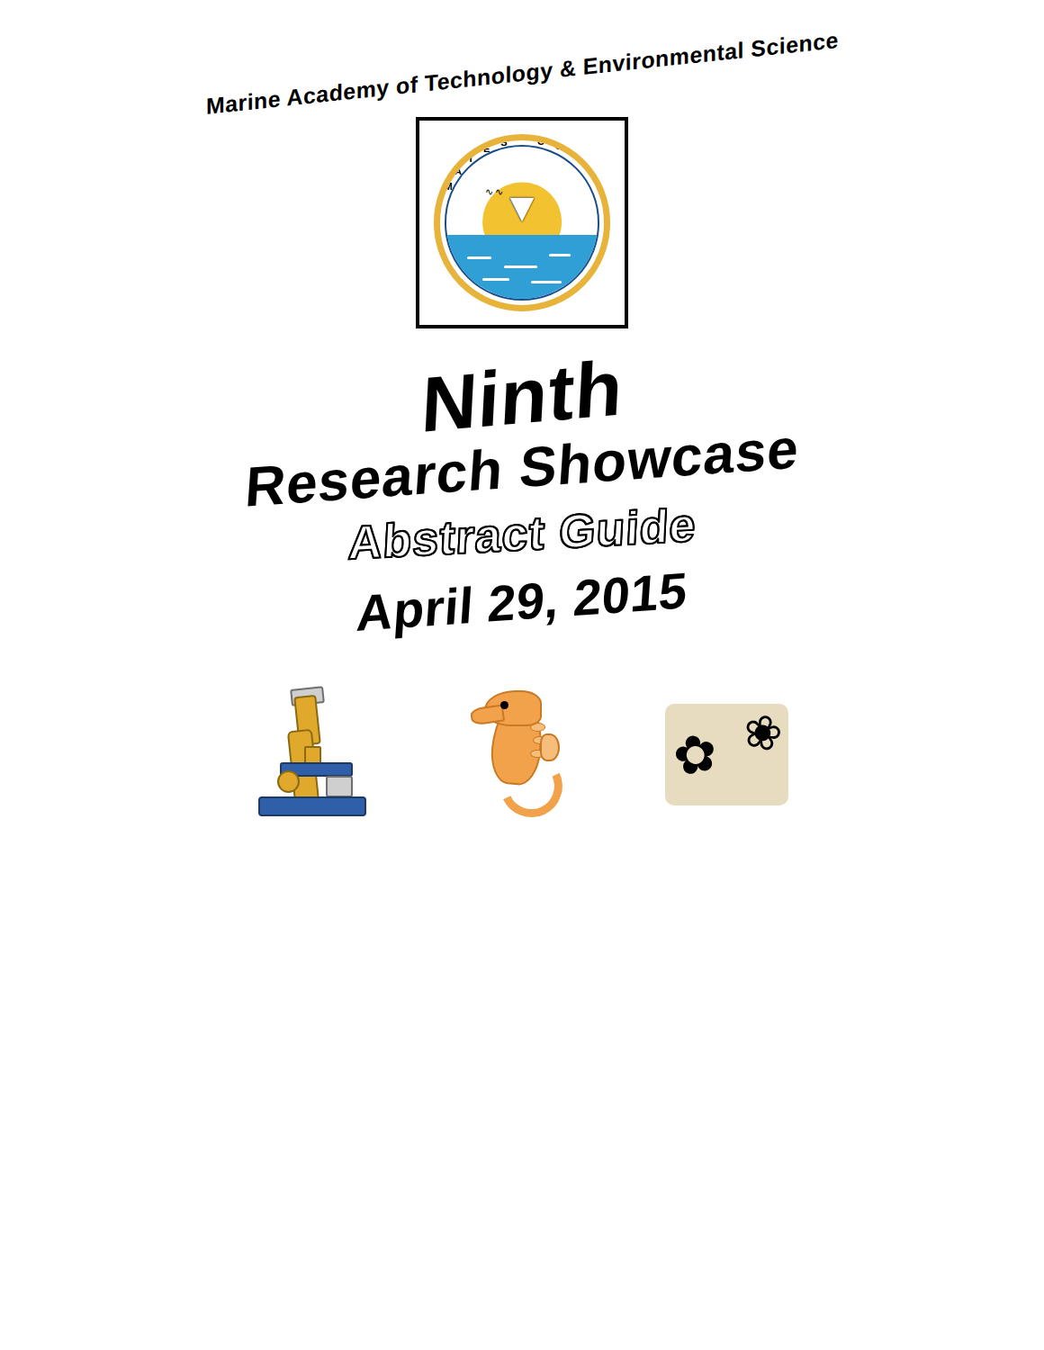Marine Academy of Technology & Environmental Science
∿∿
▼
M A T E S · O C V T S
Ninth
Research Showcase
Abstract Guide
April 29, 2015
✿
❀